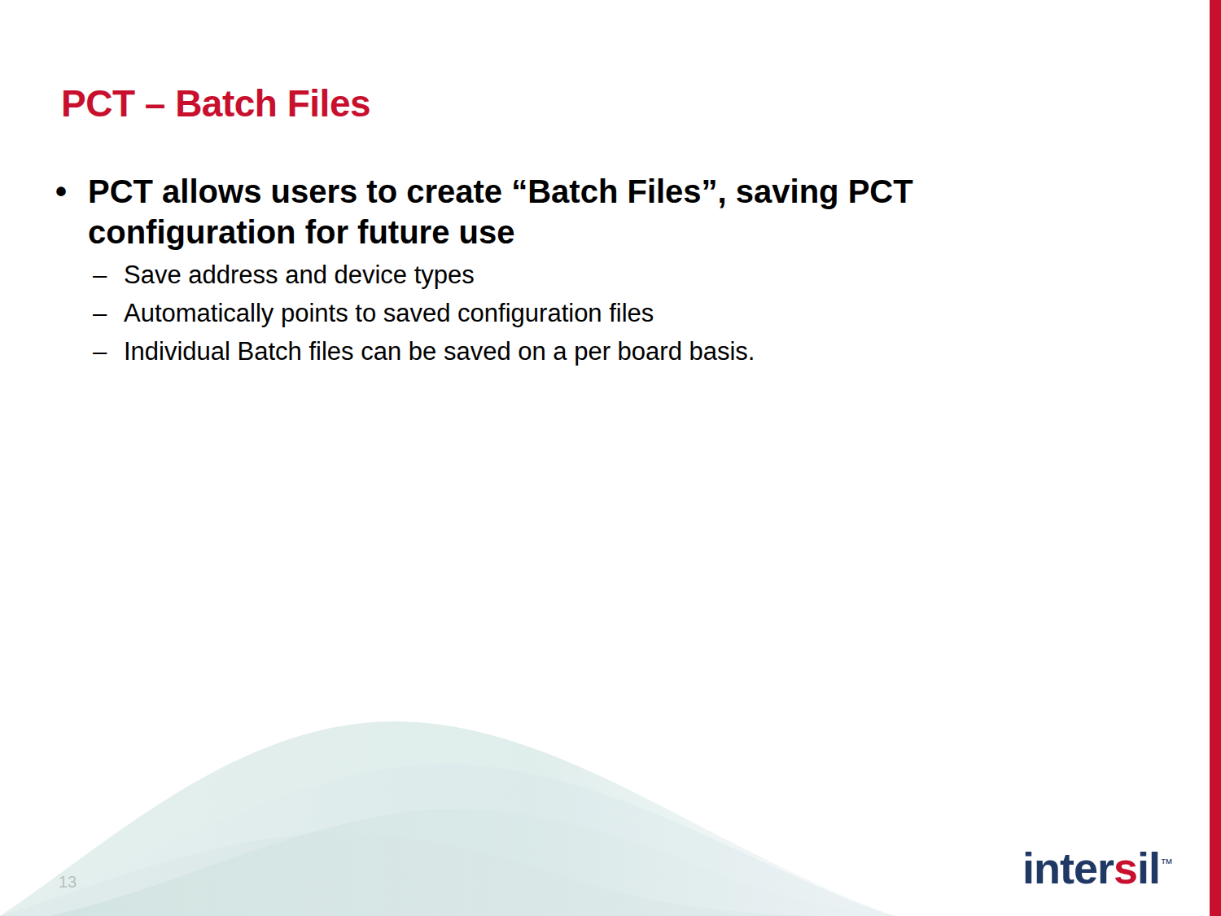PCT – Batch Files
PCT allows users to create “Batch Files”, saving PCT configuration for future use
Save address and device types
Automatically points to saved configuration files
Individual Batch files can be saved on a per board basis.
13
inter sil™